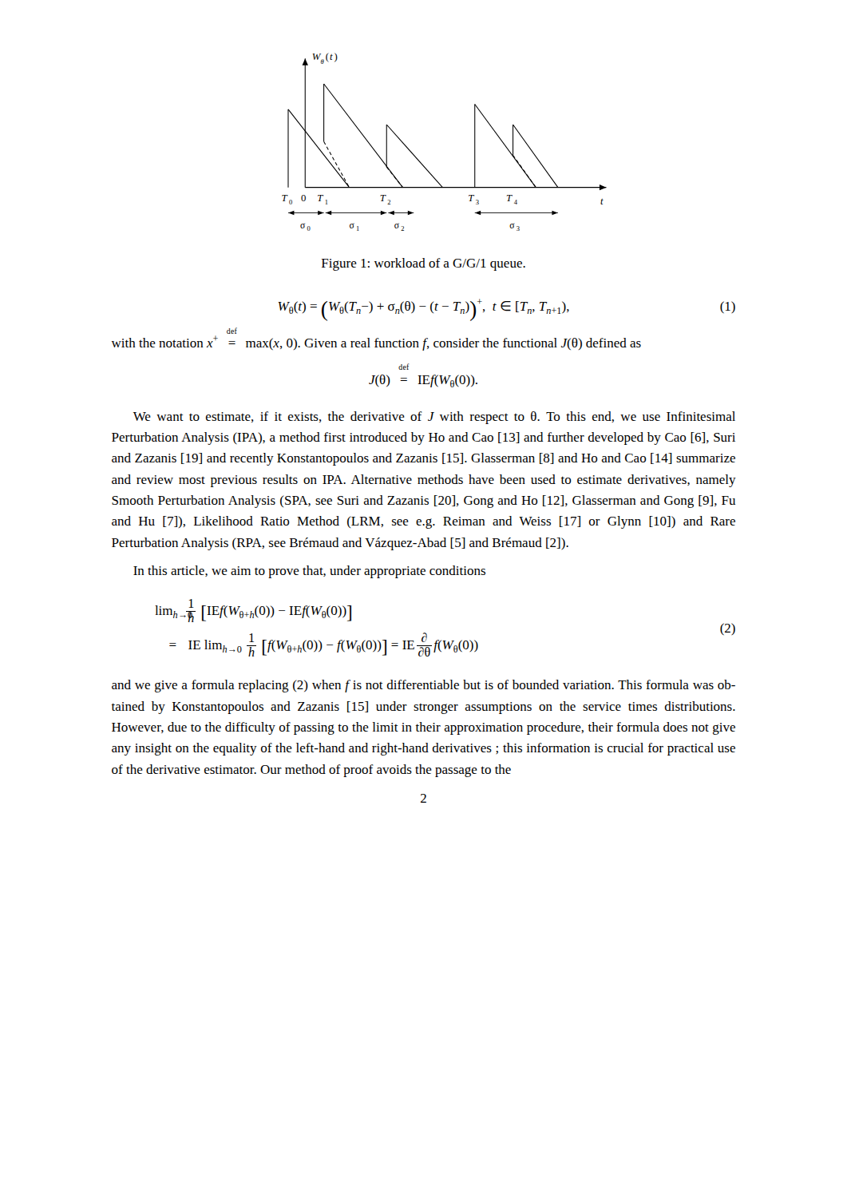W θ ( t ) t T 0 0 T 1 T 2 T 3 T 4 σ 0 σ 1 σ 2 σ 3
Figure 1: workload of a G/G/1 queue.
Wθ(t) = (Wθ(Tn−) + σn(θ) − (t − Tn))+, t ∈ [Tn, Tn+1), (1)
with the notation x+ def= max(x, 0). Given a real function f, consider the functional J(θ) defined as
J(θ) def= IE f(Wθ(0)).
We want to estimate, if it exists, the derivative of J with respect to θ. To this end, we use Infinitesimal Perturbation Analysis (IPA), a method first introduced by Ho and Cao [13] and further developed by Cao [6], Suri and Zazanis [19] and recently Konstantopoulos and Zazanis [15]. Glasserman [8] and Ho and Cao [14] summarize and review most previous results on IPA. Alternative methods have been used to estimate derivatives, namely Smooth Perturbation Analysis (SPA, see Suri and Zazanis [20], Gong and Ho [12], Glasserman and Gong [9], Fu and Hu [7]), Likelihood Ratio Method (LRM, see e.g. Reiman and Weiss [17] or Glynn [10]) and Rare Perturbation Analysis (RPA, see Brémaud and Vázquez-Abad [5] and Brémaud [2]).
In this article, we aim to prove that, under appropriate conditions
limh→0 1 h [IE f(Wθ+h(0)) − IE f(Wθ(0))] = IE limh→0 1 h [f(Wθ+h(0)) − f(Wθ(0))] = IE∂∂θ f(Wθ(0)) (2)
and we give a formula replacing (2) when f is not differentiable but is of bounded variation. This formula was obtained by Konstantopoulos and Zazanis [15] under stronger assumptions on the service times distributions. However, due to the difficulty of passing to the limit in their approximation procedure, their formula does not give any insight on the equality of the left-hand and right-hand derivatives ; this information is crucial for practical use of the derivative estimator. Our method of proof avoids the passage to the
2